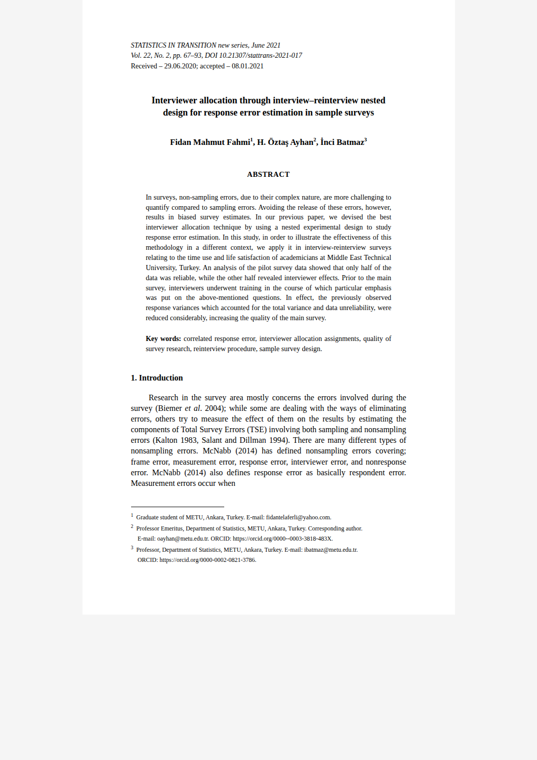STATISTICS IN TRANSITION new series, June 2021
Vol. 22, No. 2, pp. 67–93, DOI 10.21307/stattrans-2021-017
Received – 29.06.2020; accepted – 08.01.2021
Interviewer allocation through interview–reinterview nested
design for response error estimation in sample surveys
Fidan Mahmut Fahmi1, H. Öztaş Ayhan2, İnci Batmaz3
ABSTRACT
In surveys, non-sampling errors, due to their complex nature, are more challenging to quantify compared to sampling errors. Avoiding the release of these errors, however, results in biased survey estimates. In our previous paper, we devised the best interviewer allocation technique by using a nested experimental design to study response error estimation. In this study, in order to illustrate the effectiveness of this methodology in a different context, we apply it in interview-reinterview surveys relating to the time use and life satisfaction of academicians at Middle East Technical University, Turkey. An analysis of the pilot survey data showed that only half of the data was reliable, while the other half revealed interviewer effects. Prior to the main survey, interviewers underwent training in the course of which particular emphasis was put on the above-mentioned questions. In effect, the previously observed response variances which accounted for the total variance and data unreliability, were reduced considerably, increasing the quality of the main survey.
Key words: correlated response error, interviewer allocation assignments, quality of survey research, reinterview procedure, sample survey design.
1. Introduction
Research in the survey area mostly concerns the errors involved during the survey (Biemer et al. 2004); while some are dealing with the ways of eliminating errors, others try to measure the effect of them on the results by estimating the components of Total Survey Errors (TSE) involving both sampling and nonsampling errors (Kalton 1983, Salant and Dillman 1994). There are many different types of nonsampling errors. McNabb (2014) has defined nonsampling errors covering; frame error, measurement error, response error, interviewer error, and nonresponse error. McNabb (2014) also defines response error as basically respondent error. Measurement errors occur when
1 Graduate student of METU, Ankara, Turkey. E-mail: fidantelaferli@yahoo.com.
2 Professor Emeritus, Department of Statistics, METU, Ankara, Turkey. Corresponding author.
E-mail: oayhan@metu.edu.tr. ORCID: https://orcid.org/0000--0003-3818-483X.
3 Professor, Department of Statistics, METU, Ankara, Turkey. E-mail: ibatmaz@metu.edu.tr.
ORCID: https://orcid.org/0000-0002-0821-3786.